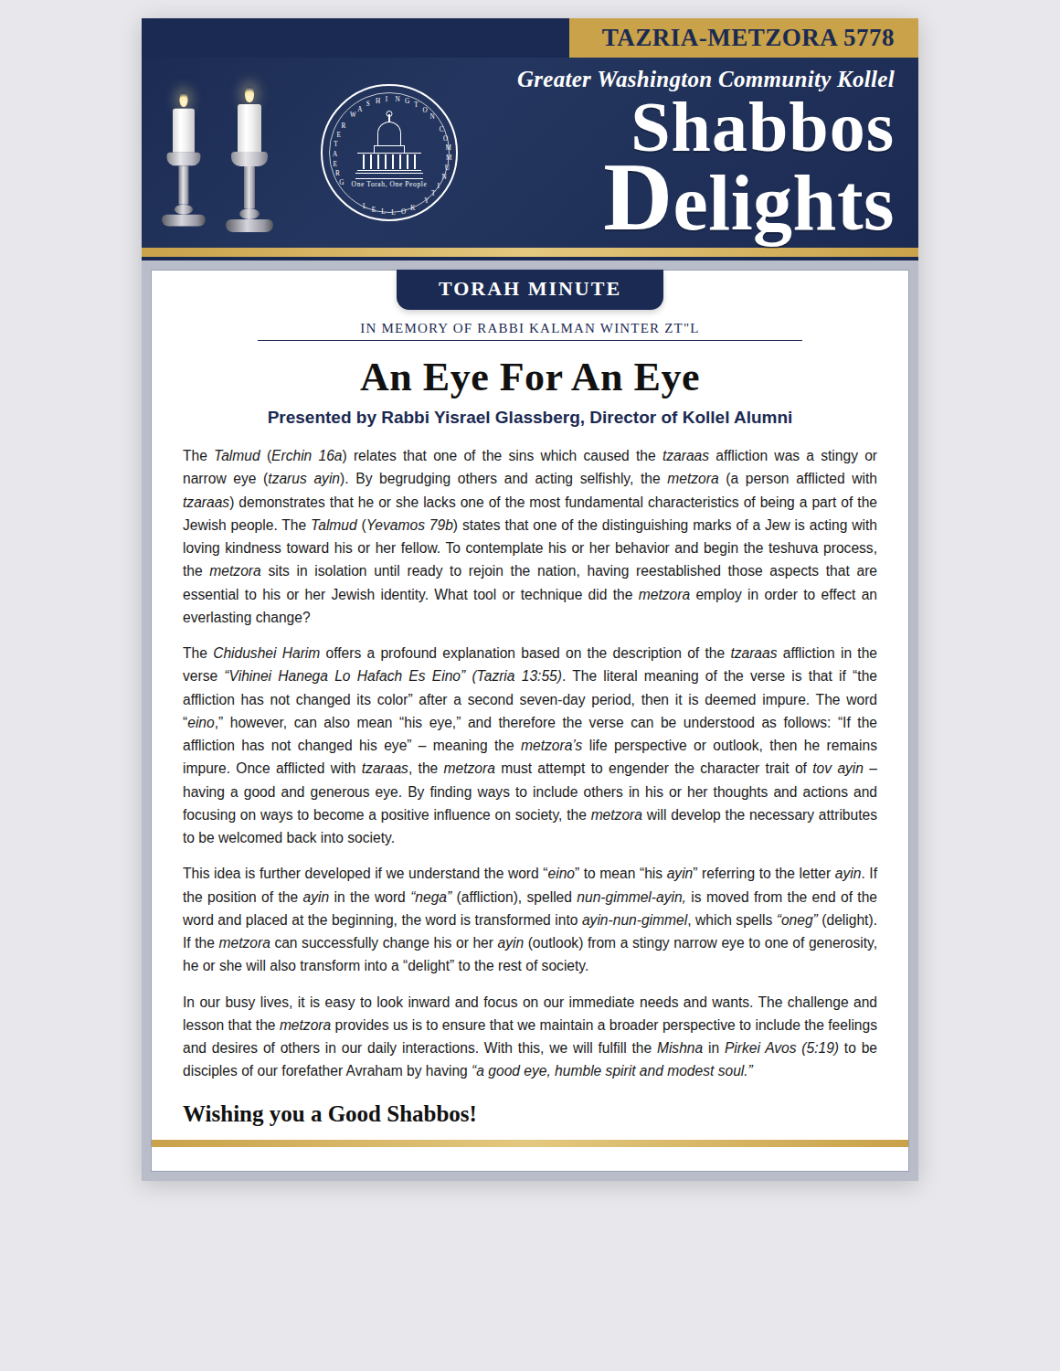Tazria-Metzora 5778
G R E A T E R W A S H I N G T O N C O M M U N I T Y K O L L E L
One Torah, One People
Greater Washington Community Kollel
Shabbos
Delights
Torah Minute
In memory of Rabbi Kalman Winter zt"l
An Eye For An Eye
Presented by Rabbi Yisrael Glassberg, Director of Kollel Alumni
The Talmud (Erchin 16a) relates that one of the sins which caused the tzaraas affliction was a stingy or narrow eye (tzarus ayin). By begrudging others and acting selfishly, the metzora (a person afflicted with tzaraas) demonstrates that he or she lacks one of the most fundamental characteristics of being a part of the Jewish people. The Talmud (Yevamos 79b) states that one of the distinguishing marks of a Jew is acting with loving kindness toward his or her fellow. To contemplate his or her behavior and begin the teshuva process, the metzora sits in isolation until ready to rejoin the nation, having reestablished those aspects that are essential to his or her Jewish identity. What tool or technique did the metzora employ in order to effect an everlasting change?
The Chidushei Harim offers a profound explanation based on the description of the tzaraas affliction in the verse “Vihinei Hanega Lo Hafach Es Eino” (Tazria 13:55). The literal meaning of the verse is that if “the affliction has not changed its color” after a second seven-day period, then it is deemed impure. The word “eino,” however, can also mean “his eye,” and therefore the verse can be understood as follows: “If the affliction has not changed his eye” – meaning the metzora’s life perspective or outlook, then he remains impure. Once afflicted with tzaraas, the metzora must attempt to engender the character trait of tov ayin – having a good and generous eye. By finding ways to include others in his or her thoughts and actions and focusing on ways to become a positive influence on society, the metzora will develop the necessary attributes to be welcomed back into society.
This idea is further developed if we understand the word “eino” to mean “his ayin” referring to the letter ayin. If the position of the ayin in the word “nega” (affliction), spelled nun-gimmel-ayin, is moved from the end of the word and placed at the beginning, the word is transformed into ayin-nun-gimmel, which spells “oneg” (delight). If the metzora can successfully change his or her ayin (outlook) from a stingy narrow eye to one of generosity, he or she will also transform into a “delight” to the rest of society.
In our busy lives, it is easy to look inward and focus on our immediate needs and wants. The challenge and lesson that the metzora provides us is to ensure that we maintain a broader perspective to include the feelings and desires of others in our daily interactions. With this, we will fulfill the Mishna in Pirkei Avos (5:19) to be disciples of our forefather Avraham by having “a good eye, humble spirit and modest soul.”
Wishing you a Good Shabbos!